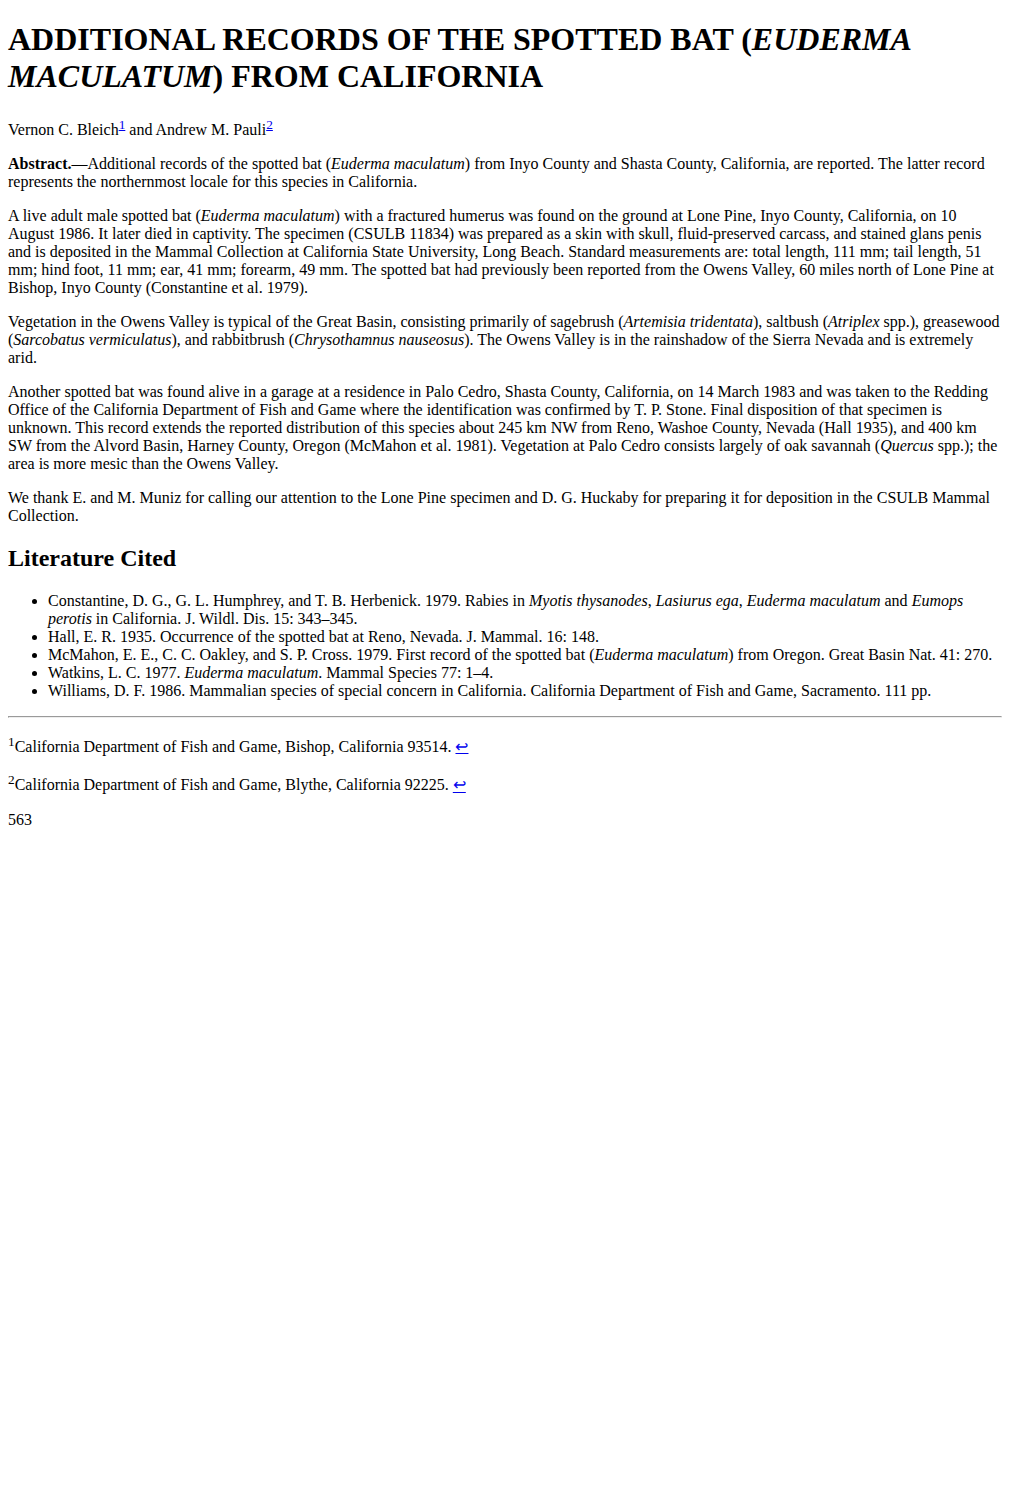ADDITIONAL RECORDS OF THE SPOTTED BAT (EUDERMA MACULATUM) FROM CALIFORNIA
Vernon C. Bleich1 and Andrew M. Pauli2
Abstract.—Additional records of the spotted bat (Euderma maculatum) from Inyo County and Shasta County, California, are reported. The latter record represents the northernmost locale for this species in California.
A live adult male spotted bat (Euderma maculatum) with a fractured humerus was found on the ground at Lone Pine, Inyo County, California, on 10 August 1986. It later died in captivity. The specimen (CSULB 11834) was prepared as a skin with skull, fluid-preserved carcass, and stained glans penis and is deposited in the Mammal Collection at California State University, Long Beach. Standard measurements are: total length, 111 mm; tail length, 51 mm; hind foot, 11 mm; ear, 41 mm; forearm, 49 mm. The spotted bat had previously been reported from the Owens Valley, 60 miles north of Lone Pine at Bishop, Inyo County (Constantine et al. 1979).
Vegetation in the Owens Valley is typical of the Great Basin, consisting primarily of sagebrush (Artemisia tridentata), saltbush (Atriplex spp.), greasewood (Sarcobatus vermiculatus), and rabbitbrush (Chrysothamnus nauseosus). The Owens Valley is in the rainshadow of the Sierra Nevada and is extremely arid.
Another spotted bat was found alive in a garage at a residence in Palo Cedro, Shasta County, California, on 14 March 1983 and was taken to the Redding Office of the California Department of Fish and Game where the identification was confirmed by T. P. Stone. Final disposition of that specimen is unknown. This record extends the reported distribution of this species about 245 km NW from Reno, Washoe County, Nevada (Hall 1935), and 400 km SW from the Alvord Basin, Harney County, Oregon (McMahon et al. 1981). Vegetation at Palo Cedro consists largely of oak savannah (Quercus spp.); the area is more mesic than the Owens Valley.
We thank E. and M. Muniz for calling our attention to the Lone Pine specimen and D. G. Huckaby for preparing it for deposition in the CSULB Mammal Collection.
Literature Cited
Constantine, D. G., G. L. Humphrey, and T. B. Herbenick. 1979. Rabies in Myotis thysanodes, Lasiurus ega, Euderma maculatum and Eumops perotis in California. J. Wildl. Dis. 15: 343–345.
Hall, E. R. 1935. Occurrence of the spotted bat at Reno, Nevada. J. Mammal. 16: 148.
McMahon, E. E., C. C. Oakley, and S. P. Cross. 1979. First record of the spotted bat (Euderma maculatum) from Oregon. Great Basin Nat. 41: 270.
Watkins, L. C. 1977. Euderma maculatum. Mammal Species 77: 1–4.
Williams, D. F. 1986. Mammalian species of special concern in California. California Department of Fish and Game, Sacramento. 111 pp.
1California Department of Fish and Game, Bishop, California 93514. ↩
2California Department of Fish and Game, Blythe, California 92225. ↩
563